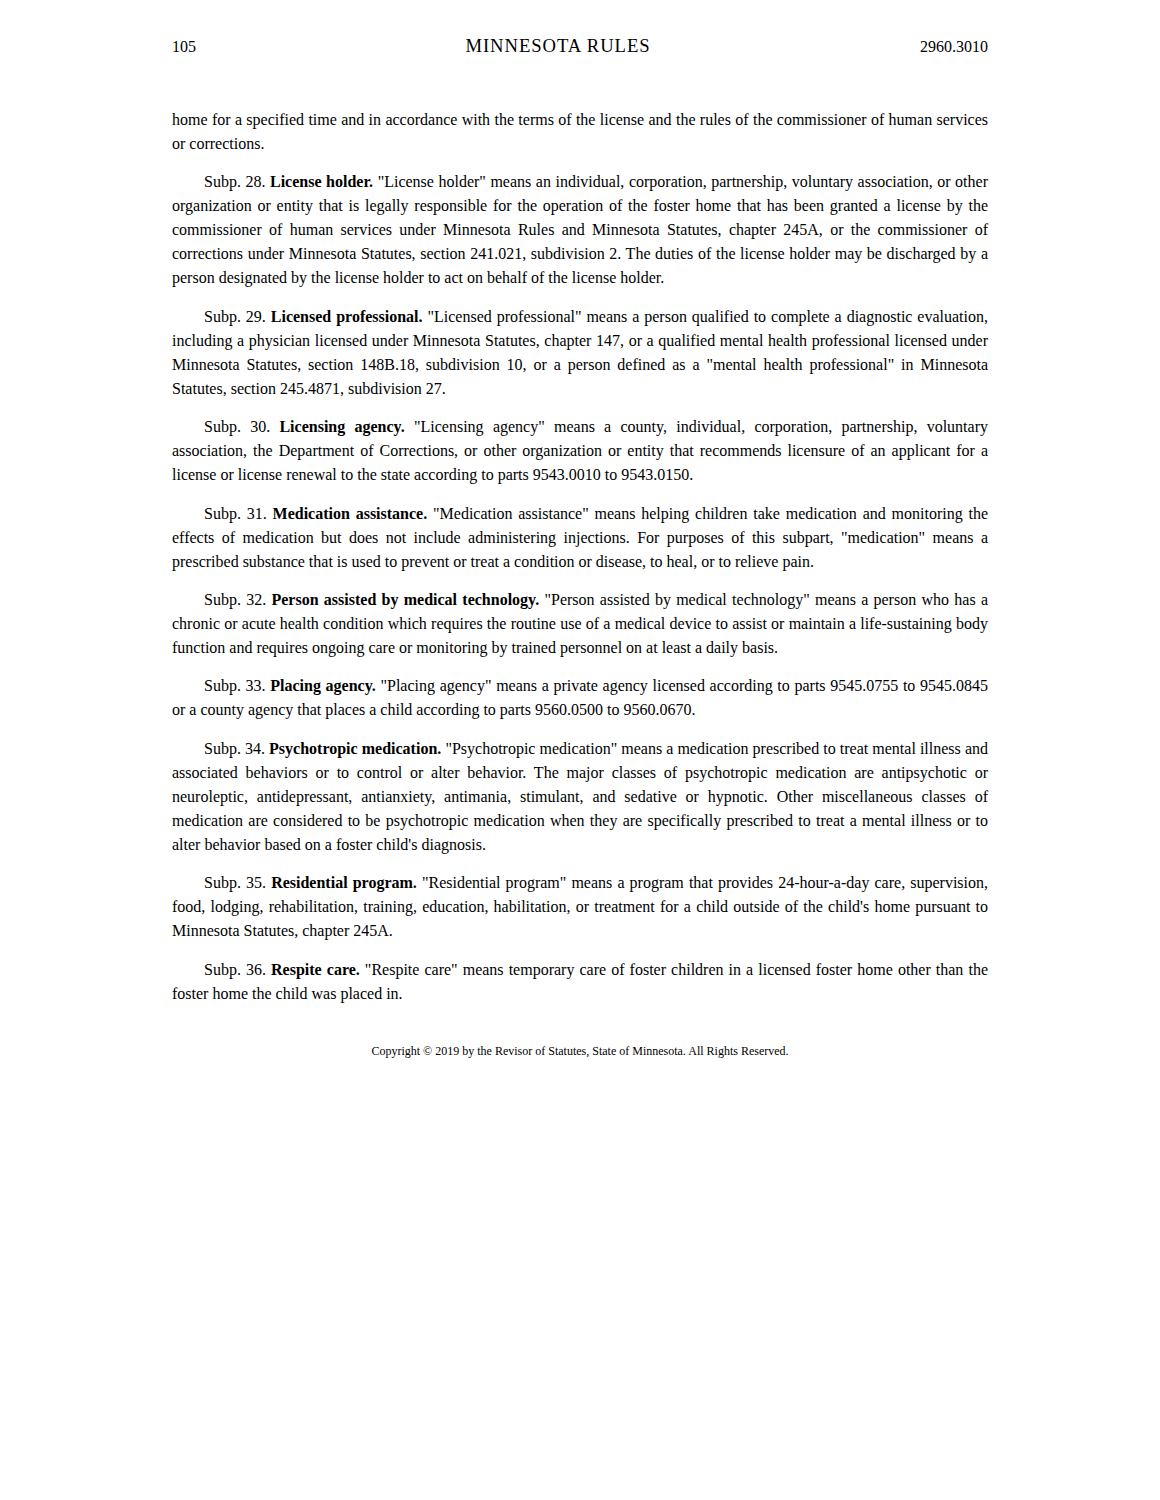105 MINNESOTA RULES 2960.3010
home for a specified time and in accordance with the terms of the license and the rules of the commissioner of human services or corrections.
Subp. 28. License holder. "License holder" means an individual, corporation, partnership, voluntary association, or other organization or entity that is legally responsible for the operation of the foster home that has been granted a license by the commissioner of human services under Minnesota Rules and Minnesota Statutes, chapter 245A, or the commissioner of corrections under Minnesota Statutes, section 241.021, subdivision 2. The duties of the license holder may be discharged by a person designated by the license holder to act on behalf of the license holder.
Subp. 29. Licensed professional. "Licensed professional" means a person qualified to complete a diagnostic evaluation, including a physician licensed under Minnesota Statutes, chapter 147, or a qualified mental health professional licensed under Minnesota Statutes, section 148B.18, subdivision 10, or a person defined as a "mental health professional" in Minnesota Statutes, section 245.4871, subdivision 27.
Subp. 30. Licensing agency. "Licensing agency" means a county, individual, corporation, partnership, voluntary association, the Department of Corrections, or other organization or entity that recommends licensure of an applicant for a license or license renewal to the state according to parts 9543.0010 to 9543.0150.
Subp. 31. Medication assistance. "Medication assistance" means helping children take medication and monitoring the effects of medication but does not include administering injections. For purposes of this subpart, "medication" means a prescribed substance that is used to prevent or treat a condition or disease, to heal, or to relieve pain.
Subp. 32. Person assisted by medical technology. "Person assisted by medical technology" means a person who has a chronic or acute health condition which requires the routine use of a medical device to assist or maintain a life-sustaining body function and requires ongoing care or monitoring by trained personnel on at least a daily basis.
Subp. 33. Placing agency. "Placing agency" means a private agency licensed according to parts 9545.0755 to 9545.0845 or a county agency that places a child according to parts 9560.0500 to 9560.0670.
Subp. 34. Psychotropic medication. "Psychotropic medication" means a medication prescribed to treat mental illness and associated behaviors or to control or alter behavior. The major classes of psychotropic medication are antipsychotic or neuroleptic, antidepressant, antianxiety, antimania, stimulant, and sedative or hypnotic. Other miscellaneous classes of medication are considered to be psychotropic medication when they are specifically prescribed to treat a mental illness or to alter behavior based on a foster child's diagnosis.
Subp. 35. Residential program. "Residential program" means a program that provides 24-hour-a-day care, supervision, food, lodging, rehabilitation, training, education, habilitation, or treatment for a child outside of the child's home pursuant to Minnesota Statutes, chapter 245A.
Subp. 36. Respite care. "Respite care" means temporary care of foster children in a licensed foster home other than the foster home the child was placed in.
Copyright © 2019 by the Revisor of Statutes, State of Minnesota. All Rights Reserved.